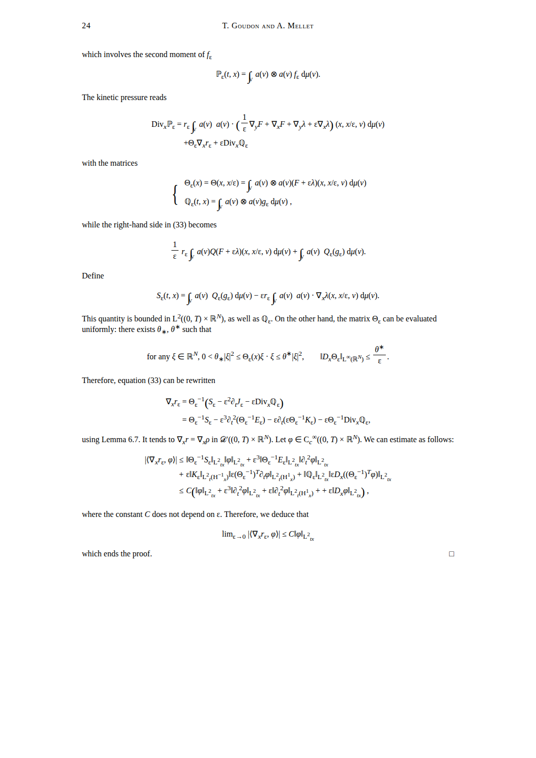24 T. Goudon and A. Mellet 24
which involves the second moment of fε
ℙε(t, x) = ∫V a(v) ⊗ a(v) fε dμ(v).
The kinetic pressure reads
Divxℙε = rε ∫V a(v) a(v) · (1 ε∇yF + ∇xF + ∇yλ + ε∇xλ) (x, x/ε, v) dμ(v) +Θε∇xrε + εDivxℚε
with the matrices
{ Θε(x) = Θ(x, x/ε) = ∫V a(v) ⊗ a(v)(F + ελ)(x, x/ε, v) dμ(v) ℚε(t, x) = ∫V a(v) ⊗ a(v)gε dμ(v) ,
while the right-hand side in (33) becomes
1 ε rε ∫V a(v)Q(F + ελ)(x, x/ε, v) dμ(v) + ∫V a(v) Qε(gε) dμ(v).
Define
Sε(t, x) = ∫V a(v) Qε(gε) dμ(v) − εrε ∫V a(v) a(v) · ∇xλ(x, x/ε, v) dμ(v).
This quantity is bounded in L2((0, T) × ℝN), as well as ℚε. On the other hand, the matrix Θε can be evaluated uniformly: there exists θ∗, θ∗ such that
for any ξ ∈ ℝN, 0 < θ∗|ξ|2 ≤ Θε(x)ξ · ξ ≤ θ∗|ξ|2, ‖DxΘε‖L∞(ℝN) ≤ θ∗ε.
Therefore, equation (33) can be rewritten
∇xrε = Θε−1(Sε − ε2∂tJε − εDivxℚε) = Θε−1Sε − ε3∂t2(Θε−1Eε) − ε∂t(εΘε−1Kε) − εΘε−1Divxℚε,
using Lemma 6.7. It tends to ∇xr = ∇xρ in 𝒟′((0, T) × ℝN). Let φ ∈ Cc∞((0, T) × ℝN). We can estimate as follows:
|⟨∇xrε, φ⟩| ≤ ‖Θε−1Sε‖L2tx‖φ‖L2tx + ε3‖Θε−1Eε‖L2tx‖∂t2φ‖L2tx + ε‖Kε‖L2t(H−1x)‖ε(Θε−1)T∂tφ‖L2t(H1x) + ‖ℚε‖L2tx‖εDx((Θε−1)Tφ)‖L2tx ≤ C(‖φ‖L2tx + ε3‖∂t2φ‖L2tx + ε‖∂t2φ‖L2t(H1x) + + ε‖Dxφ‖L2tx) ,
where the constant C does not depend on ε. Therefore, we deduce that
limε→0 |⟨∇xrε, φ⟩| ≤ C‖φ‖L2tx
which ends the proof. □